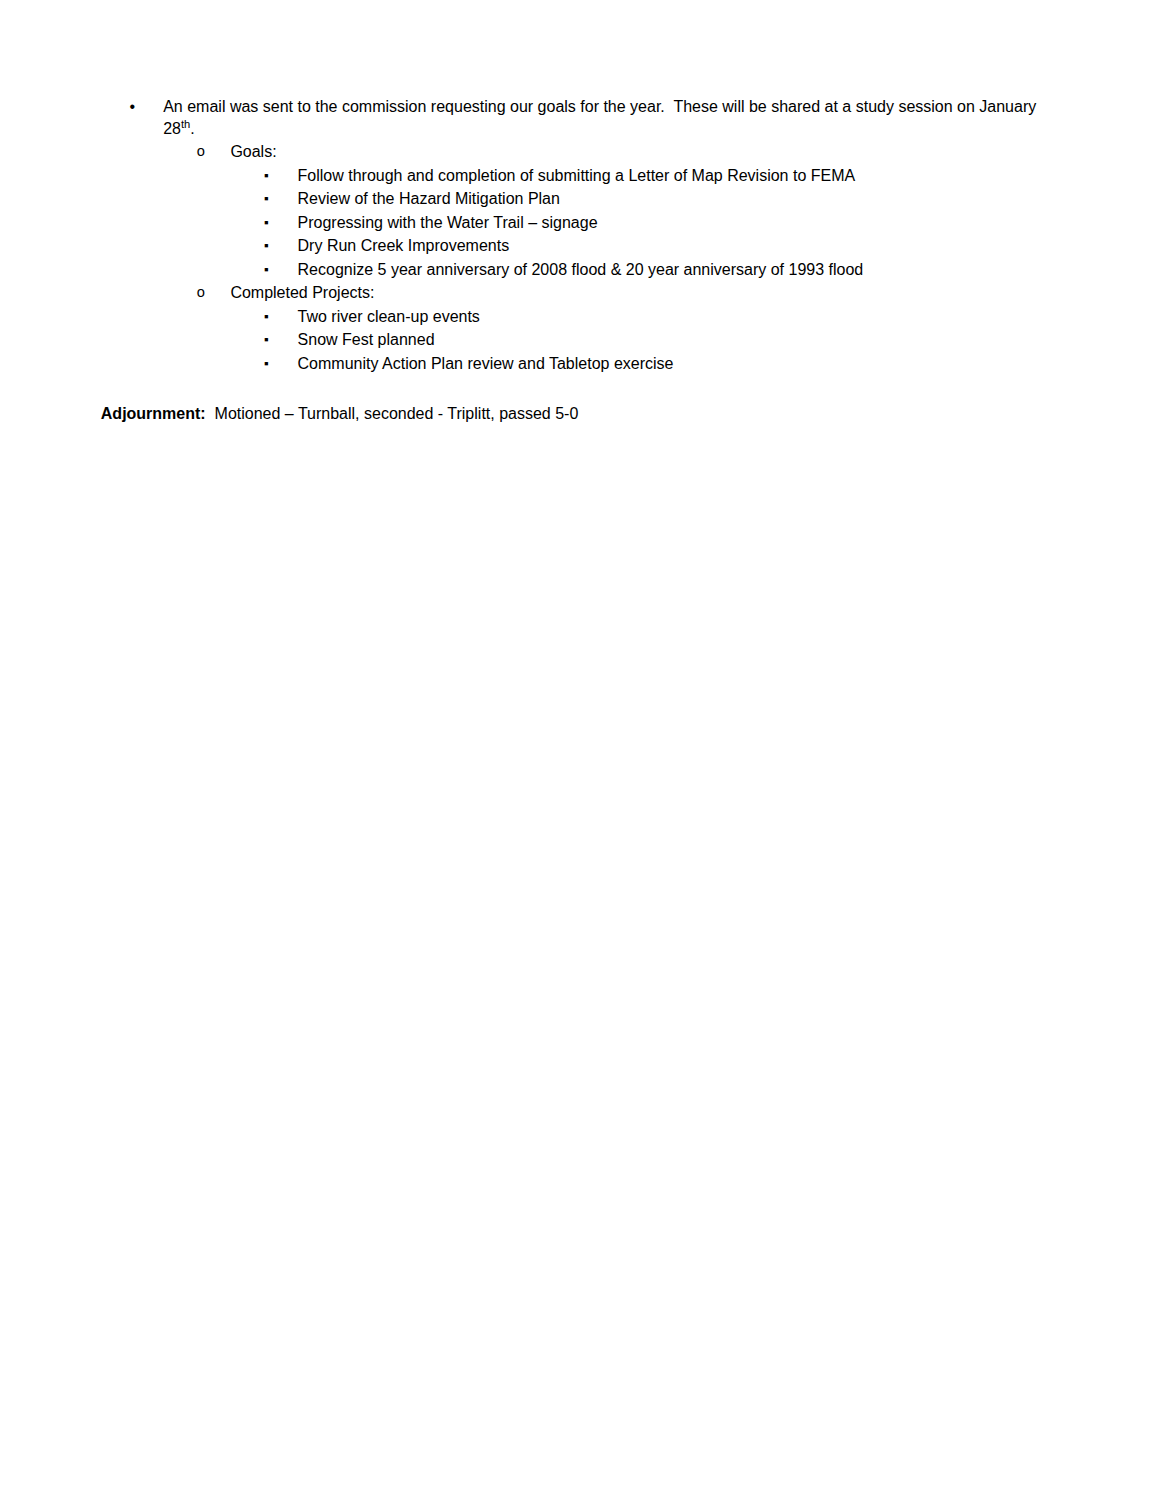An email was sent to the commission requesting our goals for the year. These will be shared at a study session on January 28th.
Goals:
Follow through and completion of submitting a Letter of Map Revision to FEMA
Review of the Hazard Mitigation Plan
Progressing with the Water Trail – signage
Dry Run Creek Improvements
Recognize 5 year anniversary of 2008 flood & 20 year anniversary of 1993 flood
Completed Projects:
Two river clean-up events
Snow Fest planned
Community Action Plan review and Tabletop exercise
Adjournment: Motioned – Turnball, seconded - Triplitt, passed 5-0